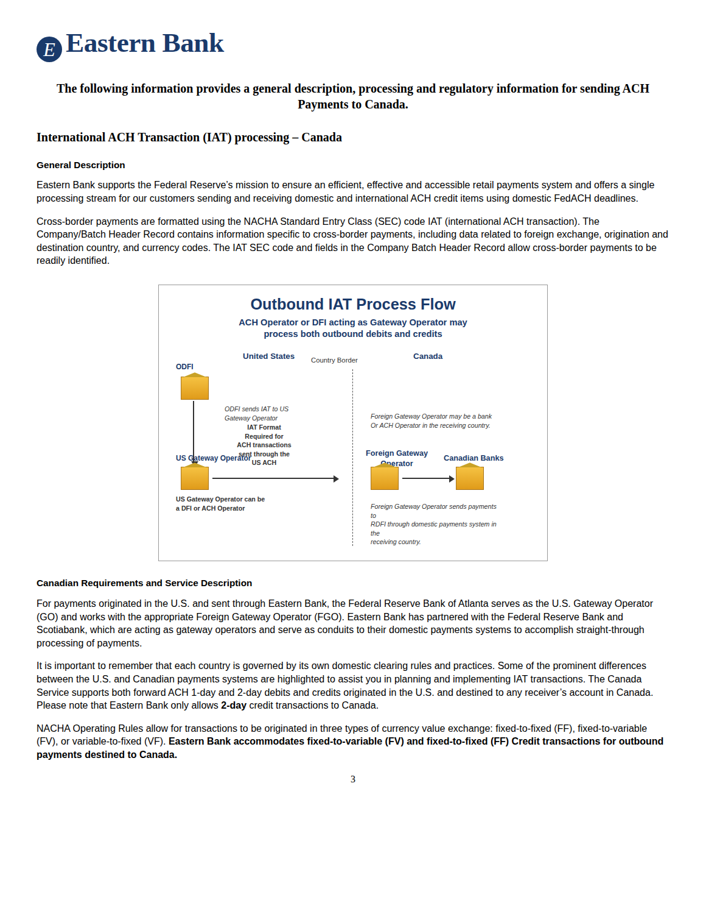EEastern Bank
The following information provides a general description, processing and regulatory information for sending ACH Payments to Canada.
International ACH Transaction (IAT) processing – Canada
General Description
Eastern Bank supports the Federal Reserve’s mission to ensure an efficient, effective and accessible retail payments system and offers a single processing stream for our customers sending and receiving domestic and international ACH credit items using domestic FedACH deadlines.
Cross-border payments are formatted using the NACHA Standard Entry Class (SEC) code IAT (international ACH transaction). The Company/Batch Header Record contains information specific to cross-border payments, including data related to foreign exchange, origination and destination country, and currency codes. The IAT SEC code and fields in the Company Batch Header Record allow cross-border payments to be readily identified.
Outbound IAT Process Flow
ACH Operator or DFI acting as Gateway Operator may
process both outbound debits and credits
Country Border
United States
Canada
ODFI
ODFI sends IAT to US
Gateway Operator
IAT Format
Required for
ACH transactions
sent through the
US ACH
US Gateway Operator
US Gateway Operator can be
a DFI or ACH Operator
Foreign Gateway Operator may be a bank
Or ACH Operator in the receiving country.
Foreign Gateway
Operator
Canadian Banks
Foreign Gateway Operator sends payments to
RDFI through domestic payments system in the
receiving country.
Canadian Requirements and Service Description
For payments originated in the U.S. and sent through Eastern Bank, the Federal Reserve Bank of Atlanta serves as the U.S. Gateway Operator (GO) and works with the appropriate Foreign Gateway Operator (FGO). Eastern Bank has partnered with the Federal Reserve Bank and Scotiabank, which are acting as gateway operators and serve as conduits to their domestic payments systems to accomplish straight-through processing of payments.
It is important to remember that each country is governed by its own domestic clearing rules and practices. Some of the prominent differences between the U.S. and Canadian payments systems are highlighted to assist you in planning and implementing IAT transactions. The Canada Service supports both forward ACH 1-day and 2-day debits and credits originated in the U.S. and destined to any receiver’s account in Canada. Please note that Eastern Bank only allows 2-day credit transactions to Canada.
NACHA Operating Rules allow for transactions to be originated in three types of currency value exchange: fixed-to-fixed (FF), fixed-to-variable (FV), or variable-to-fixed (VF). Eastern Bank accommodates fixed-to-variable (FV) and fixed-to-fixed (FF) Credit transactions for outbound payments destined to Canada.
3